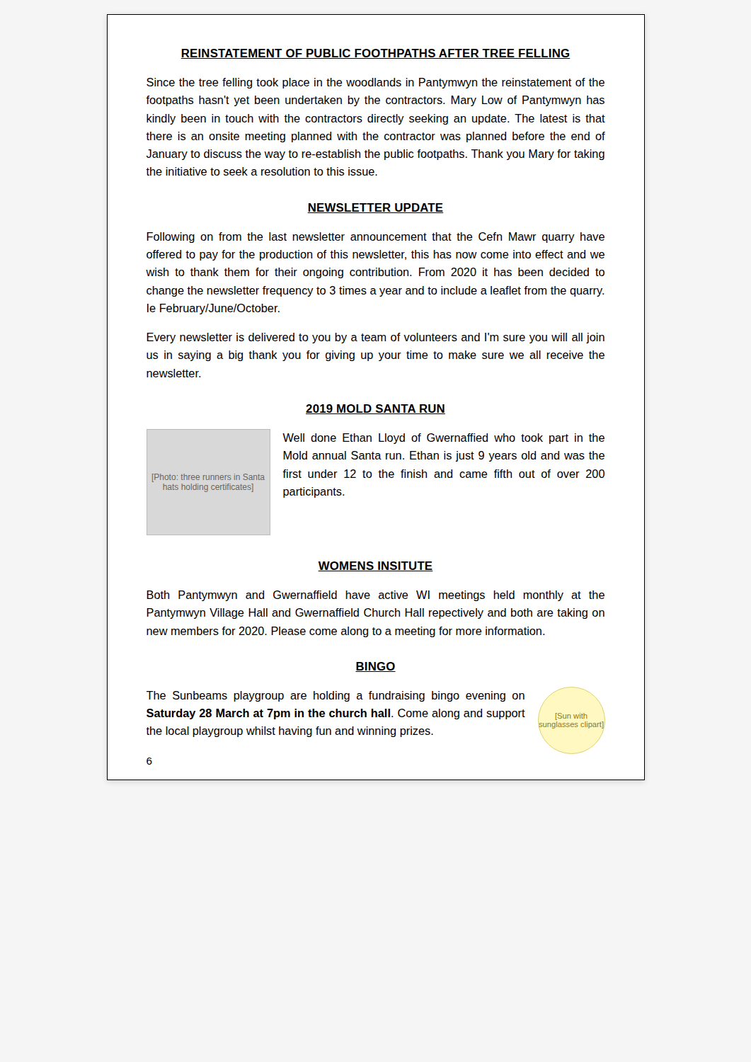REINSTATEMENT OF PUBLIC FOOTHPATHS AFTER TREE FELLING
Since the tree felling took place in the woodlands in Pantymwyn the reinstatement of the footpaths hasn't yet been undertaken by the contractors. Mary Low of Pantymwyn has kindly been in touch with the contractors directly seeking an update. The latest is that there is an onsite meeting planned with the contractor was planned before the end of January to discuss the way to re-establish the public footpaths. Thank you Mary for taking the initiative to seek a resolution to this issue.
NEWSLETTER UPDATE
Following on from the last newsletter announcement that the Cefn Mawr quarry have offered to pay for the production of this newsletter, this has now come into effect and we wish to thank them for their ongoing contribution. From 2020 it has been decided to change the newsletter frequency to 3 times a year and to include a leaflet from the quarry. Ie February/June/October.
Every newsletter is delivered to you by a team of volunteers and I'm sure you will all join us in saying a big thank you for giving up your time to make sure we all receive the newsletter.
2019 MOLD SANTA RUN
[Photo: three runners in Santa hats holding certificates]
Well done Ethan Lloyd of Gwernaffied who took part in the Mold annual Santa run. Ethan is just 9 years old and was the first under 12 to the finish and came fifth out of over 200 participants.
WOMENS INSITUTE
Both Pantymwyn and Gwernaffield have active WI meetings held monthly at the Pantymwyn Village Hall and Gwernaffield Church Hall repectively and both are taking on new members for 2020. Please come along to a meeting for more information.
BINGO
[Sun with sunglasses clipart]
The Sunbeams playgroup are holding a fundraising bingo evening on Saturday 28 March at 7pm in the church hall. Come along and support the local playgroup whilst having fun and winning prizes.
6